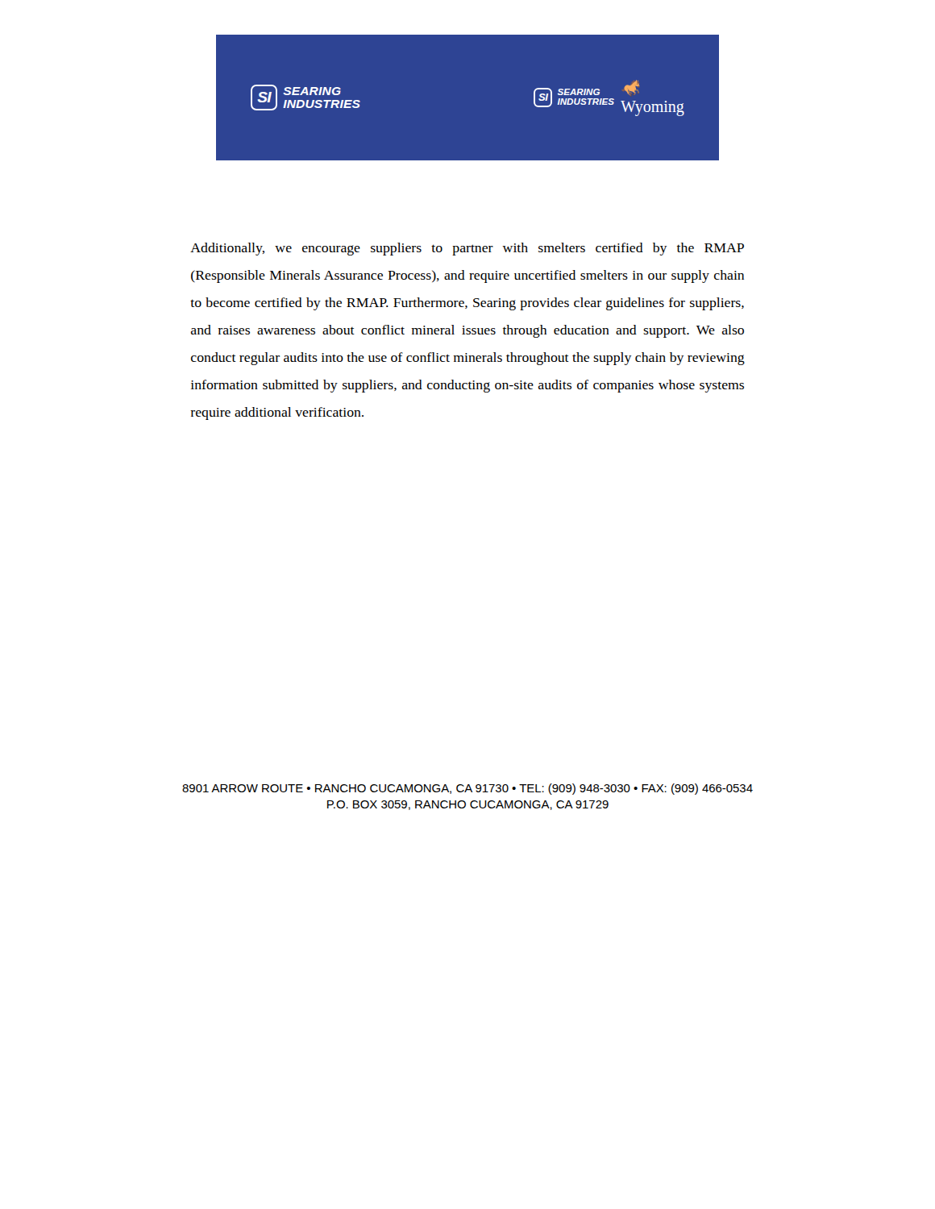SI
SEARING INDUSTRIES
SI
SEARING INDUSTRIES
🐎
Wyoming
Additionally, we encourage suppliers to partner with smelters certified by the RMAP (Responsible Minerals Assurance Process), and require uncertified smelters in our supply chain to become certified by the RMAP. Furthermore, Searing provides clear guidelines for suppliers, and raises awareness about conflict mineral issues through education and support. We also conduct regular audits into the use of conflict minerals throughout the supply chain by reviewing information submitted by suppliers, and conducting on-site audits of companies whose systems require additional verification.
8901 ARROW ROUTE • RANCHO CUCAMONGA, CA 91730 • TEL: (909) 948-3030 • FAX: (909) 466-0534
P.O. BOX 3059, RANCHO CUCAMONGA, CA 91729